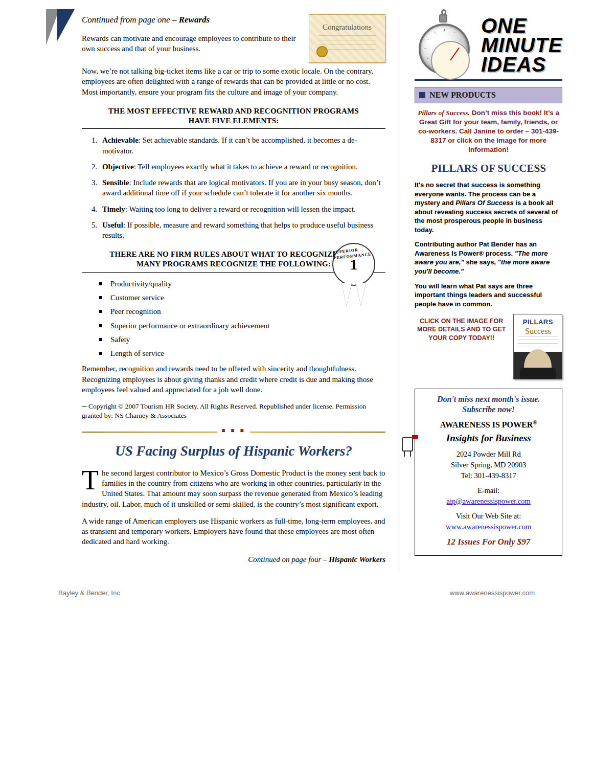Continued from page one – Rewards
Rewards can motivate and encourage employees to contribute to their own success and that of your business.
Now, we’re not talking big-ticket items like a car or trip to some exotic locale. On the contrary, employees are often delighted with a range of rewards that can be provided at little or no cost. Most importantly, ensure your program fits the culture and image of your company.
THE MOST EFFECTIVE REWARD AND RECOGNITION PROGRAMS
HAVE FIVE ELEMENTS:
Achievable: Set achievable standards. If it can’t be accomplished, it becomes a de-motivator.
Objective: Tell employees exactly what it takes to achieve a reward or recognition.
Sensible: Include rewards that are logical motivators. If you are in your busy season, don’t award additional time off if your schedule can’t tolerate it for another six months.
Timely: Waiting too long to deliver a reward or recognition will lessen the impact.
Useful: If possible, measure and reward something that helps to produce useful business results.
THERE ARE NO FIRM RULES ABOUT WHAT TO RECOGNIZE, BUT
MANY PROGRAMS RECOGNIZE THE FOLLOWING:
SUPERIOR PERFORMANCE1
Productivity/quality
Customer service
Peer recognition
Superior performance or extraordinary achievement
Safety
Length of service
Remember, recognition and rewards need to be offered with sincerity and thoughtfulness. Recognizing employees is about giving thanks and credit where credit is due and making those employees feel valued and appreciated for a job well done.
─ Copyright © 2007 Tourism HR Society. All Rights Reserved. Republished under license. Permission granted by: NS Charney & Associates
US Facing Surplus of Hispanic Workers?
The second largest contributor to Mexico’s Gross Domestic Product is the money sent back to families in the country from citizens who are working in other countries, particularly in the United States. That amount may soon surpass the revenue generated from Mexico’s leading industry, oil. Labor, much of it unskilled or semi-skilled, is the country’s most significant export.
A wide range of American employers use Hispanic workers as full-time, long-term employees, and as transient and temporary workers. Employers have found that these employees are most often dedicated and hard working.
Continued on page four – Hispanic Workers
ONE
MINUTE
IDEAS
NEW PRODUCTS
Pillars of Success. Don’t miss this book! It’s a Great Gift for your team, family, friends, or co-workers. Call Janine to order – 301-439-8317 or click on the image for more information!
PILLARS OF SUCCESS
It's no secret that success is something everyone wants. The process can be a mystery and Pillars Of Success is a book all about revealing success secrets of several of the most prosperous people in business today.
Contributing author Pat Bender has an Awareness Is Power® process. "The more aware you are,” she says, "the more aware you'll become.”
You will learn what Pat says are three important things leaders and successful people have in common.
CLICK ON THE IMAGE FOR MORE DETAILS AND TO GET YOUR COPY TODAY!!
PILLARS
Success
Don't miss next month's issue.
Subscribe now!
AWARENESS IS POWER®
Insights for Business
2024 Powder Mill Rd
Silver Spring, MD 20903
Tel: 301-439-8317
E-mail:
aip@awarenessispower.com
Visit Our Web Site at:
www.awarenessispower.com
12 Issues For Only $97
Bayley & Bender, Inc
www.awarenessispower.com